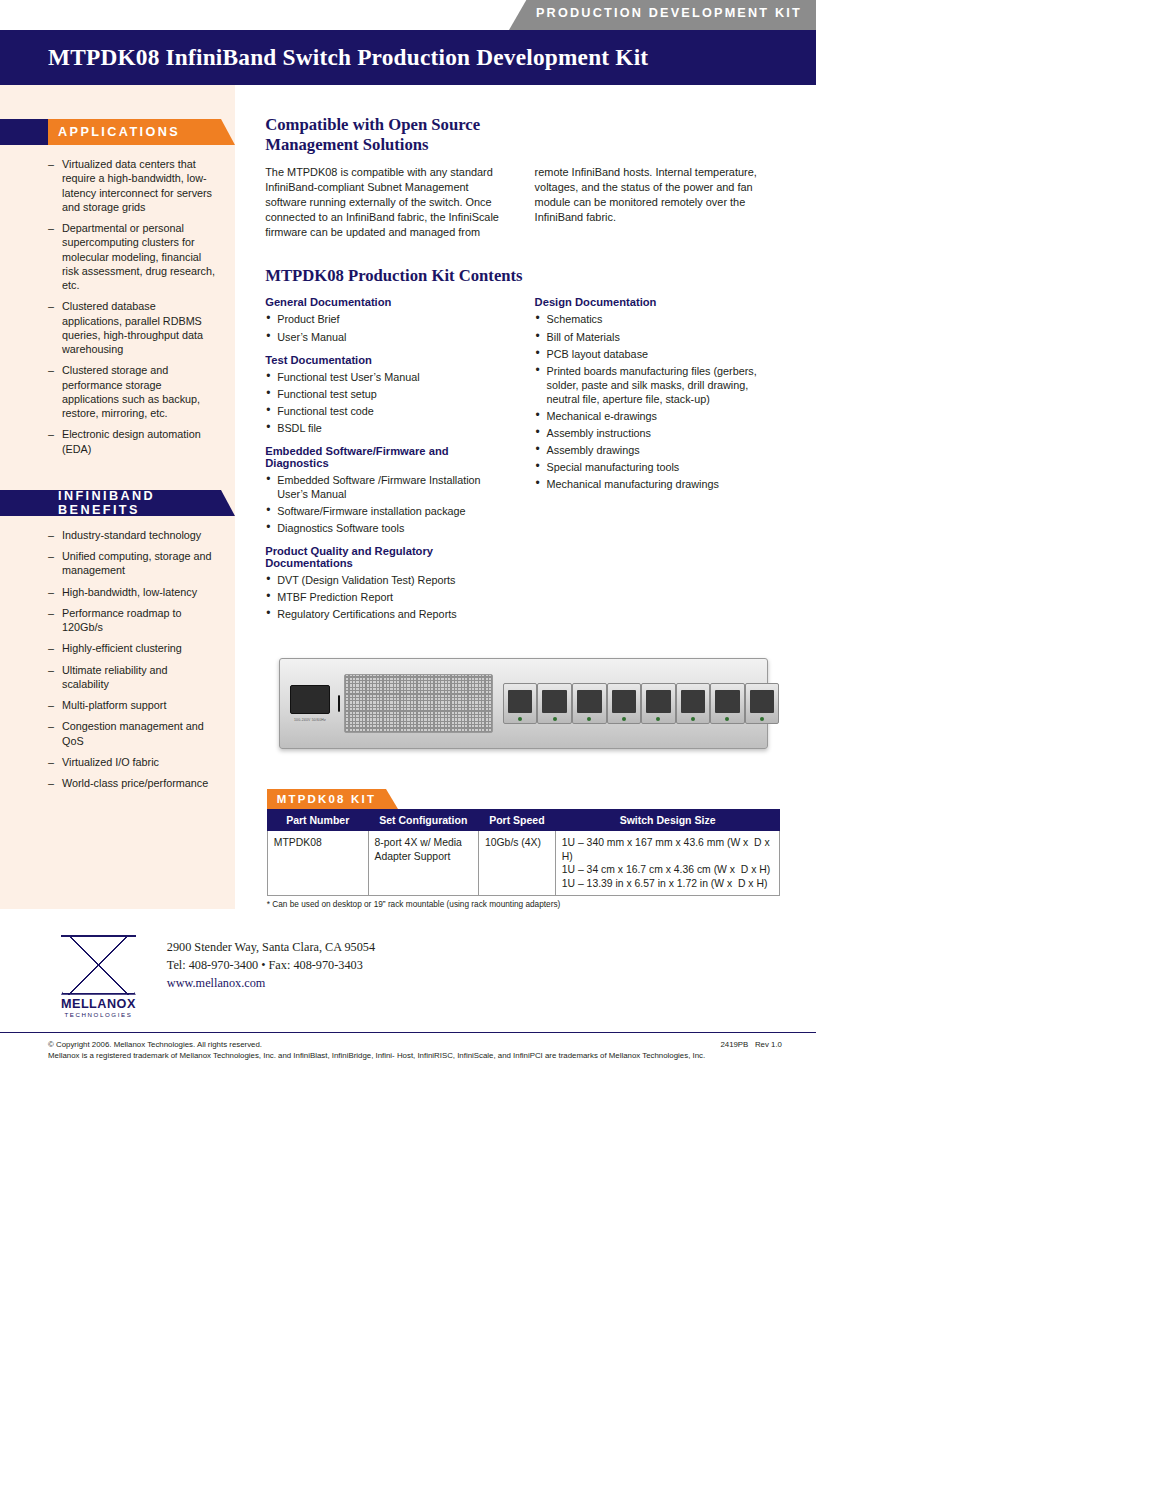PRODUCTION DEVELOPMENT KIT
MTPDK08 InfiniBand Switch Production Development Kit
APPLICATIONS
Virtualized data centers that require a high-bandwidth, low-latency interconnect for servers and storage grids
Departmental or personal supercomputing clusters for molecular modeling, financial risk assessment, drug research, etc.
Clustered database applications, parallel RDBMS queries, high-throughput data warehousing
Clustered storage and performance storage applications such as backup, restore, mirroring, etc.
Electronic design automation (EDA)
INFINIBAND BENEFITS
Industry-standard technology
Unified computing, storage and management
High-bandwidth, low-latency
Performance roadmap to 120Gb/s
Highly-efficient clustering
Ultimate reliability and scalability
Multi-platform support
Congestion management and QoS
Virtualized I/O fabric
World-class price/performance
Compatible with Open Source
Management Solutions
The MTPDK08 is compatible with any standard InfiniBand-compliant Subnet Management software running externally of the switch. Once connected to an InfiniBand fabric, the InfiniScale firmware can be updated and managed from
remote InfiniBand hosts. Internal temperature, voltages, and the status of the power and fan module can be monitored remotely over the InfiniBand fabric.
MTPDK08 Production Kit Contents
General Documentation
Product Brief
User’s Manual
Test Documentation
Functional test User’s Manual
Functional test setup
Functional test code
BSDL file
Embedded Software/Firmware and Diagnostics
Embedded Software /Firmware Installation User’s Manual
Software/Firmware installation package
Diagnostics Software tools
Product Quality and Regulatory Documentations
DVT (Design Validation Test) Reports
MTBF Prediction Report
Regulatory Certifications and Reports
Design Documentation
Schematics
Bill of Materials
PCB layout database
Printed boards manufacturing files (gerbers, solder, paste and silk masks, drill drawing, neutral file, aperture file, stack-up)
Mechanical e-drawings
Assembly instructions
Assembly drawings
Special manufacturing tools
Mechanical manufacturing drawings
100-240V 50/60Hz
MTPDK08 KIT
| Part Number | Set Configuration | Port Speed | Switch Design Size |
| --- | --- | --- | --- |
| MTPDK08 | 8-port 4X w/ Media Adapter Support | 10Gb/s (4X) | 1U – 340 mm x 167 mm x 43.6 mm (W x D x H) 1U – 34 cm x 16.7 cm x 4.36 cm (W x D x H) 1U – 13.39 in x 6.57 in x 1.72 in (W x D x H) |
* Can be used on desktop or 19” rack mountable (using rack mounting adapters)
MELLANOX
TECHNOLOGIES
2900 Stender Way, Santa Clara, CA 95054
Tel: 408-970-3400 • Fax: 408-970-3403
www.mellanox.com
© Copyright 2006. Mellanox Technologies. All rights reserved.
Mellanox is a registered trademark of Mellanox Technologies, Inc. and InfiniBlast, InfiniBridge, Infini- Host, InfiniRISC, InfiniScale, and InfiniPCI are trademarks of Mellanox Technologies, Inc.
2419PB Rev 1.0